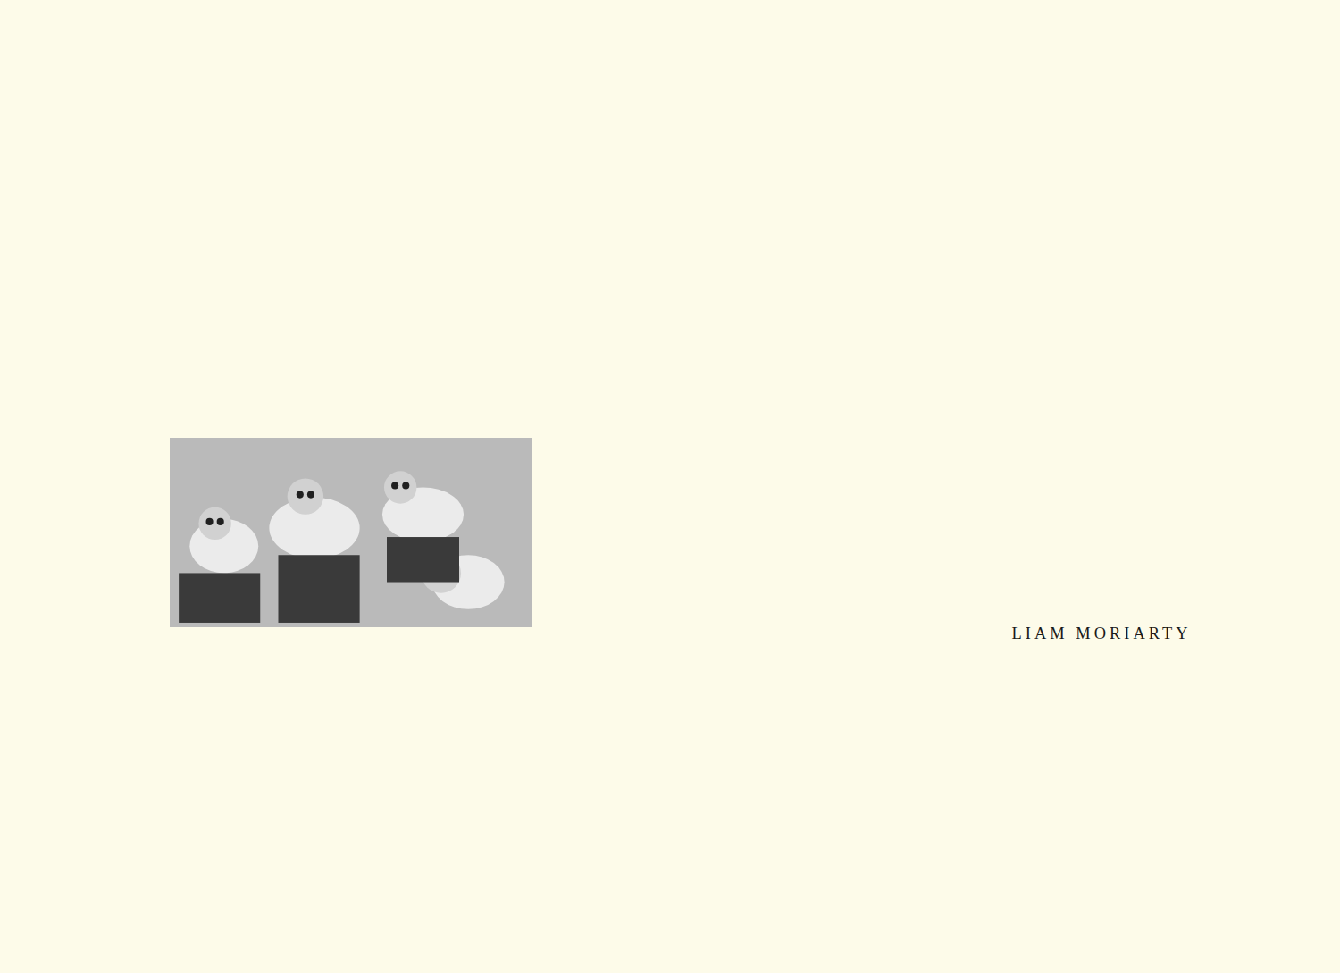LIAM MORIARTY